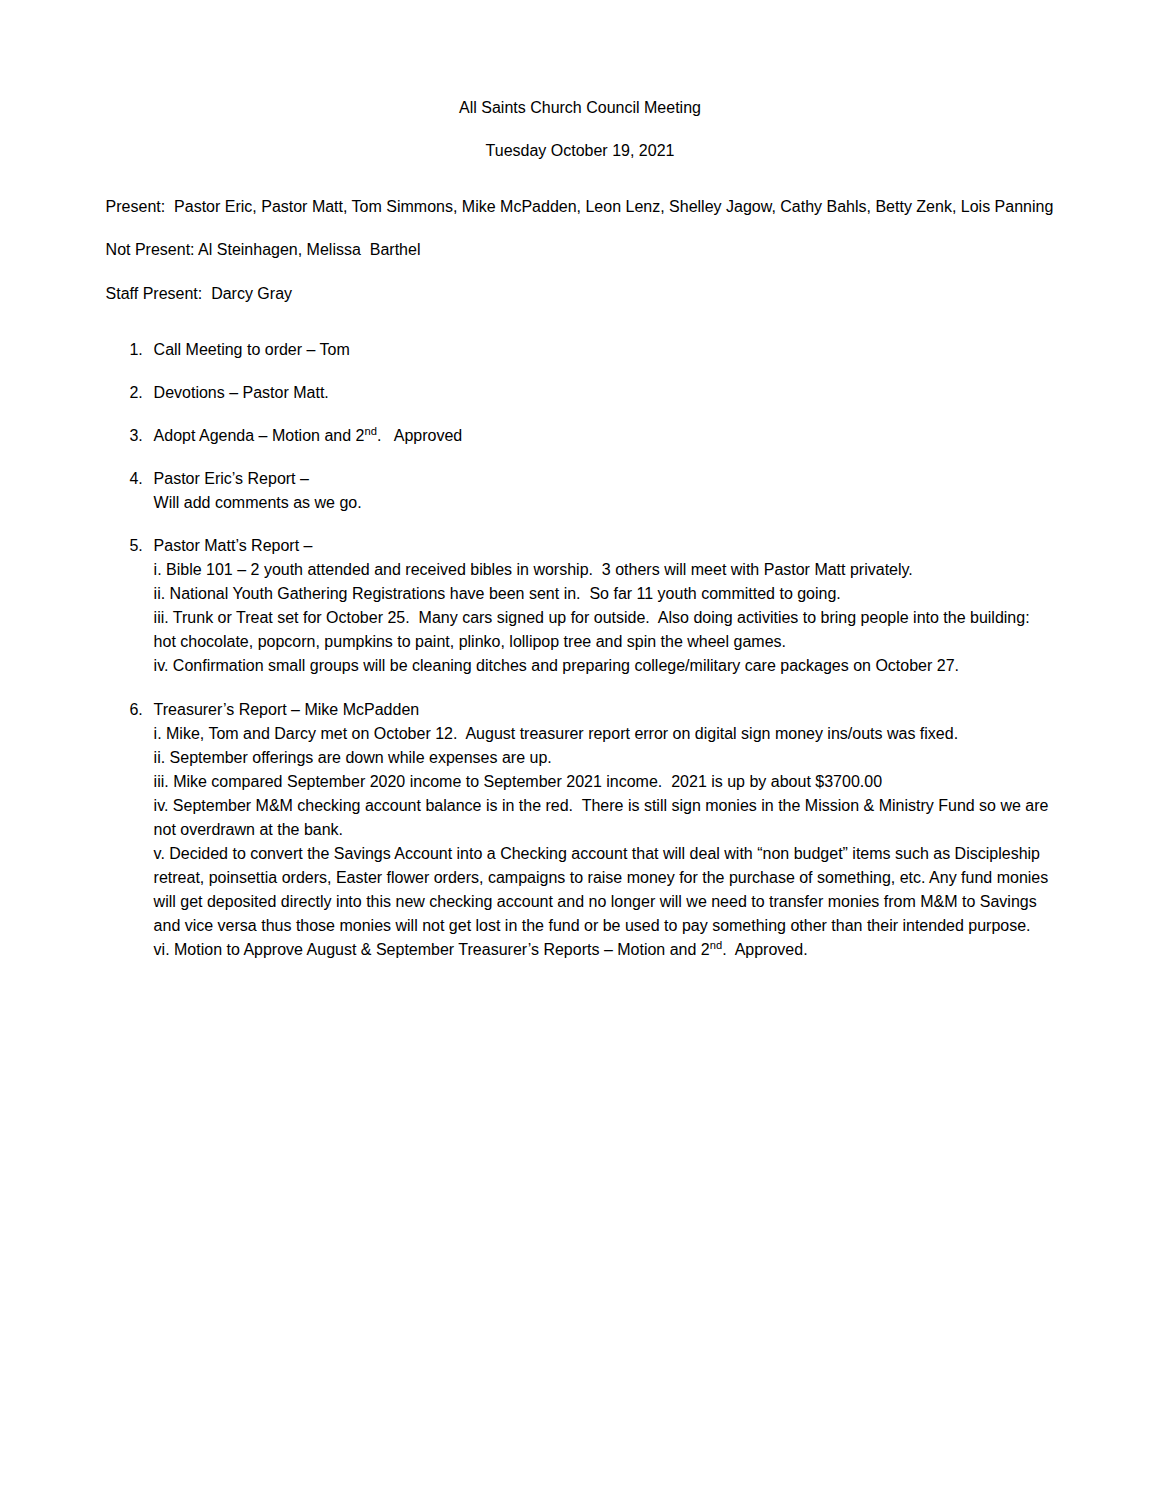All Saints Church Council Meeting
Tuesday October 19, 2021
Present: Pastor Eric, Pastor Matt, Tom Simmons, Mike McPadden, Leon Lenz, Shelley Jagow, Cathy Bahls, Betty Zenk, Lois Panning
Not Present: Al Steinhagen, Melissa Barthel
Staff Present: Darcy Gray
Call Meeting to order – Tom
Devotions – Pastor Matt.
Adopt Agenda – Motion and 2nd. Approved
Pastor Eric’s Report –
Will add comments as we go.
Pastor Matt’s Report –
i. Bible 101 – 2 youth attended and received bibles in worship. 3 others will meet with Pastor Matt privately.
ii. National Youth Gathering Registrations have been sent in. So far 11 youth committed to going.
iii. Trunk or Treat set for October 25. Many cars signed up for outside. Also doing activities to bring people into the building: hot chocolate, popcorn, pumpkins to paint, plinko, lollipop tree and spin the wheel games.
iv. Confirmation small groups will be cleaning ditches and preparing college/military care packages on October 27.
Treasurer’s Report – Mike McPadden
i. Mike, Tom and Darcy met on October 12. August treasurer report error on digital sign money ins/outs was fixed.
ii. September offerings are down while expenses are up.
iii. Mike compared September 2020 income to September 2021 income. 2021 is up by about $3700.00
iv. September M&M checking account balance is in the red. There is still sign monies in the Mission & Ministry Fund so we are not overdrawn at the bank.
v. Decided to convert the Savings Account into a Checking account that will deal with “non budget” items such as Discipleship retreat, poinsettia orders, Easter flower orders, campaigns to raise money for the purchase of something, etc. Any fund monies will get deposited directly into this new checking account and no longer will we need to transfer monies from M&M to Savings and vice versa thus those monies will not get lost in the fund or be used to pay something other than their intended purpose.
vi. Motion to Approve August & September Treasurer’s Reports – Motion and 2nd. Approved.